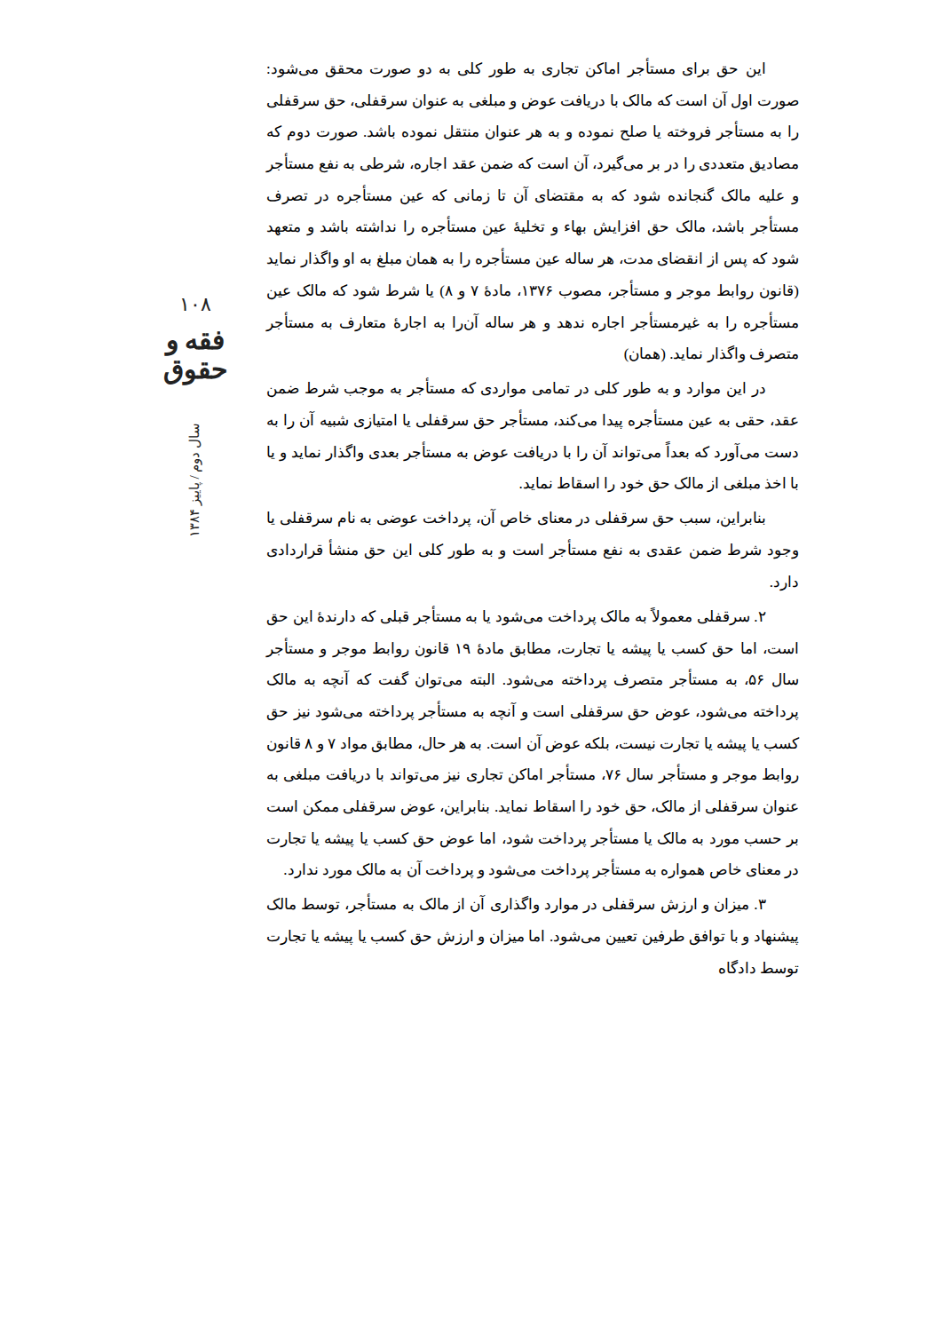۱۰۸
فقه و حقوق
سال دوم / پاییز ۱۳۸۴
این حق برای مستأجر اماکن تجاری به طور کلی به دو صورت محقق می‌شود: صورت اول آن است که مالک با دریافت عوض و مبلغی به عنوان سرقفلی، حق سرقفلی را به مستأجر فروخته یا صلح نموده و به هر عنوان منتقل نموده باشد. صورت دوم که مصادیق متعددی را در بر می‌گیرد، آن است که ضمن عقد اجاره، شرطی به نفع مستأجر و علیه مالک گنجانده شود که به مقتضای آن تا زمانی که عین مستأجره در تصرف مستأجر باشد، مالک حق افزایش بهاء و تخلیهٔ عین مستأجره را نداشته باشد و متعهد شود که پس از انقضای مدت، هر ساله عین مستأجره را به همان مبلغ به او واگذار نماید (قانون روابط موجر و مستأجر، مصوب ۱۳۷۶، مادهٔ ۷ و ۸) یا شرط شود که مالک عین مستأجره را به غیرمستأجر اجاره ندهد و هر ساله آن‌را به اجارهٔ متعارف به مستأجر متصرف واگذار نماید. (همان)
در این موارد و به طور کلی در تمامی مواردی که مستأجر به موجب شرط ضمن عقد، حقی به عین مستأجره پیدا می‌کند، مستأجر حق سرقفلی یا امتیازی شبیه آن را به دست می‌آورد که بعداً می‌تواند آن را با دریافت عوض به مستأجر بعدی واگذار نماید و یا با اخذ مبلغی از مالک حق خود را اسقاط نماید.
بنابراین، سبب حق سرقفلی در معنای خاص آن، پرداخت عوضی به نام سرقفلی یا وجود شرط ضمن عقدی به نفع مستأجر است و به طور کلی این حق منشأ قراردادی دارد.
۲. سرقفلی معمولاً به مالک پرداخت می‌شود یا به مستأجر قبلی که دارندهٔ این حق است، اما حق کسب یا پیشه یا تجارت، مطابق مادهٔ ۱۹ قانون روابط موجر و مستأجر سال ۵۶، به مستأجر متصرف پرداخته می‌شود. البته می‌توان گفت که آنچه به مالک پرداخته می‌شود، عوض حق سرقفلی است و آنچه به مستأجر پرداخته می‌شود نیز حق کسب یا پیشه یا تجارت نیست، بلکه عوض آن است. به هر حال، مطابق مواد ۷ و ۸ قانون روابط موجر و مستأجر سال ۷۶، مستأجر اماکن تجاری نیز می‌تواند با دریافت مبلغی به عنوان سرقفلی از مالک، حق خود را اسقاط نماید. بنابراین، عوض سرقفلی ممکن است بر حسب مورد به مالک یا مستأجر پرداخت شود، اما عوض حق کسب یا پیشه یا تجارت در معنای خاص همواره به مستأجر پرداخت می‌شود و پرداخت آن به مالک مورد ندارد.
۳. میزان و ارزش سرقفلی در موارد واگذاری آن از مالک به مستأجر، توسط مالک پیشنهاد و با توافق طرفین تعیین می‌شود. اما میزان و ارزش حق کسب یا پیشه یا تجارت توسط دادگاه